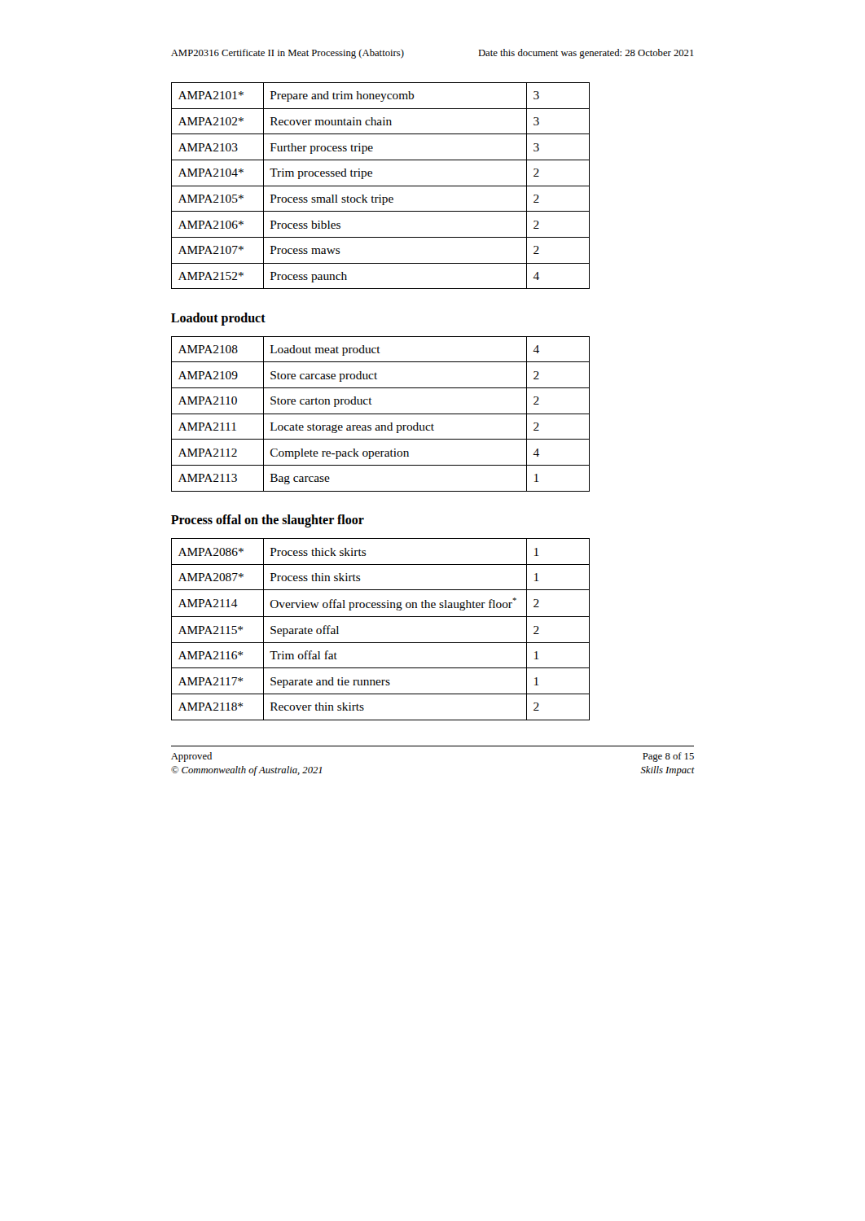AMP20316 Certificate II in Meat Processing (Abattoirs)
Date this document was generated: 28 October 2021
| AMPA2101* | Prepare and trim honeycomb | 3 |
| AMPA2102* | Recover mountain chain | 3 |
| AMPA2103 | Further process tripe | 3 |
| AMPA2104* | Trim processed tripe | 2 |
| AMPA2105* | Process small stock tripe | 2 |
| AMPA2106* | Process bibles | 2 |
| AMPA2107* | Process maws | 2 |
| AMPA2152* | Process paunch | 4 |
Loadout product
| AMPA2108 | Loadout meat product | 4 |
| AMPA2109 | Store carcase product | 2 |
| AMPA2110 | Store carton product | 2 |
| AMPA2111 | Locate storage areas and product | 2 |
| AMPA2112 | Complete re-pack operation | 4 |
| AMPA2113 | Bag carcase | 1 |
Process offal on the slaughter floor
| AMPA2086* | Process thick skirts | 1 |
| AMPA2087* | Process thin skirts | 1 |
| AMPA2114 | Overview offal processing on the slaughter floor * | 2 |
| AMPA2115* | Separate offal | 2 |
| AMPA2116* | Trim offal fat | 1 |
| AMPA2117* | Separate and tie runners | 1 |
| AMPA2118* | Recover thin skirts | 2 |
Approved
© Commonwealth of Australia, 2021
Page 8 of 15
Skills Impact